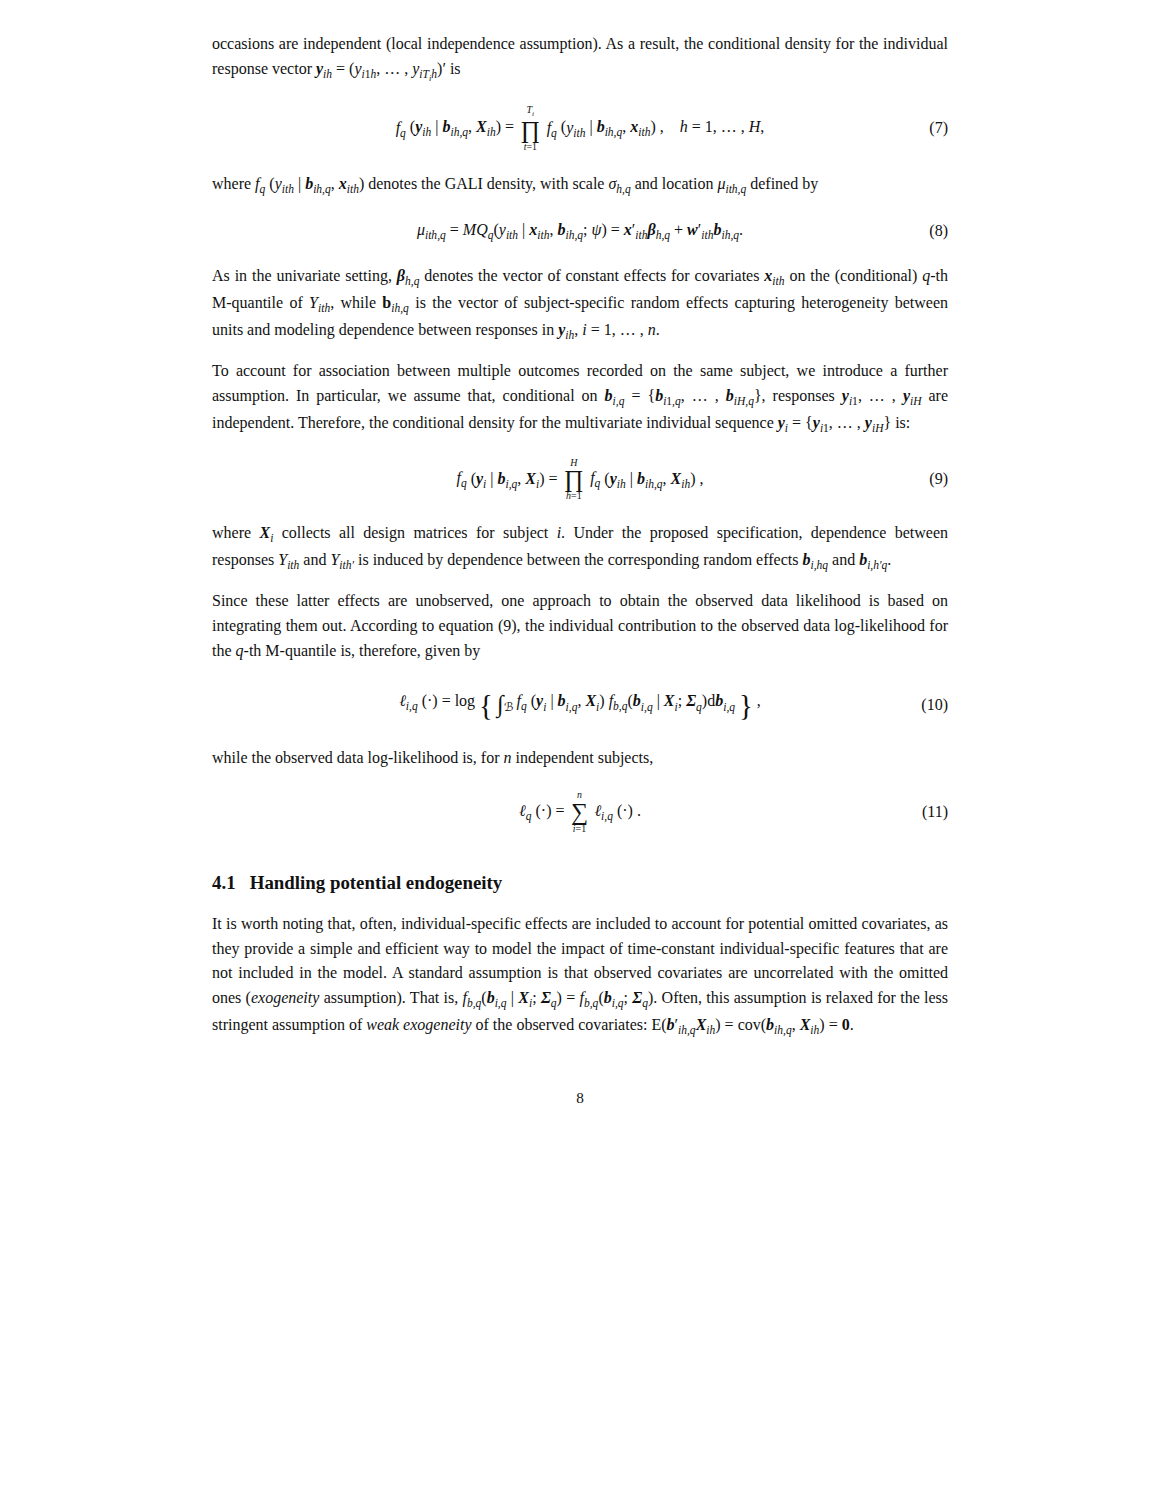occasions are independent (local independence assumption). As a result, the conditional density for the individual response vector yih = (yi1h, … , yiTih)′ is
fq (yih | bih,q, Xih) = Ti∏t=1 fq (yith | bih,q, xith) , h = 1, … , H,
(7)
where fq (yith | bih,q, xith) denotes the GALI density, with scale σh,q and location μith,q defined by
μith,q = MQq(yith | xith, bih,q; ψ) = x′ithβh,q + w′ithbih,q.
(8)
As in the univariate setting, βh,q denotes the vector of constant effects for covariates xith on the (conditional) q-th M-quantile of Yith, while bih,q is the vector of subject-specific random effects capturing heterogeneity between units and modeling dependence between responses in yih, i = 1, … , n.
To account for association between multiple outcomes recorded on the same subject, we introduce a further assumption. In particular, we assume that, conditional on bi,q = {bi1,q, … , biH,q}, responses yi1, … , yiH are independent. Therefore, the conditional density for the multivariate individual sequence yi = {yi1, … , yiH} is:
fq (yi | bi,q, Xi) = H∏h=1 fq (yih | bih,q, Xih) ,
(9)
where Xi collects all design matrices for subject i. Under the proposed specification, dependence between responses Yith and Yith′ is induced by dependence between the corresponding random effects bi,hq and bi,h′q.
Since these latter effects are unobserved, one approach to obtain the observed data likelihood is based on integrating them out. According to equation (9), the individual contribution to the observed data log-likelihood for the q-th M-quantile is, therefore, given by
ℓi,q (·) = log { ∫ℬ fq (yi | bi,q, Xi) fb,q(bi,q | Xi; Σq)dbi,q } ,
(10)
while the observed data log-likelihood is, for n independent subjects,
ℓq (·) = n∑i=1 ℓi,q (·) .
(11)
4.1 Handling potential endogeneity
It is worth noting that, often, individual-specific effects are included to account for potential omitted covariates, as they provide a simple and efficient way to model the impact of time-constant individual-specific features that are not included in the model. A standard assumption is that observed covariates are uncorrelated with the omitted ones (exogeneity assumption). That is, fb,q(bi,q | Xi; Σq) = fb,q(bi,q; Σq). Often, this assumption is relaxed for the less stringent assumption of weak exogeneity of the observed covariates: E(b′ih,qXih) = cov(bih,q, Xih) = 0.
8